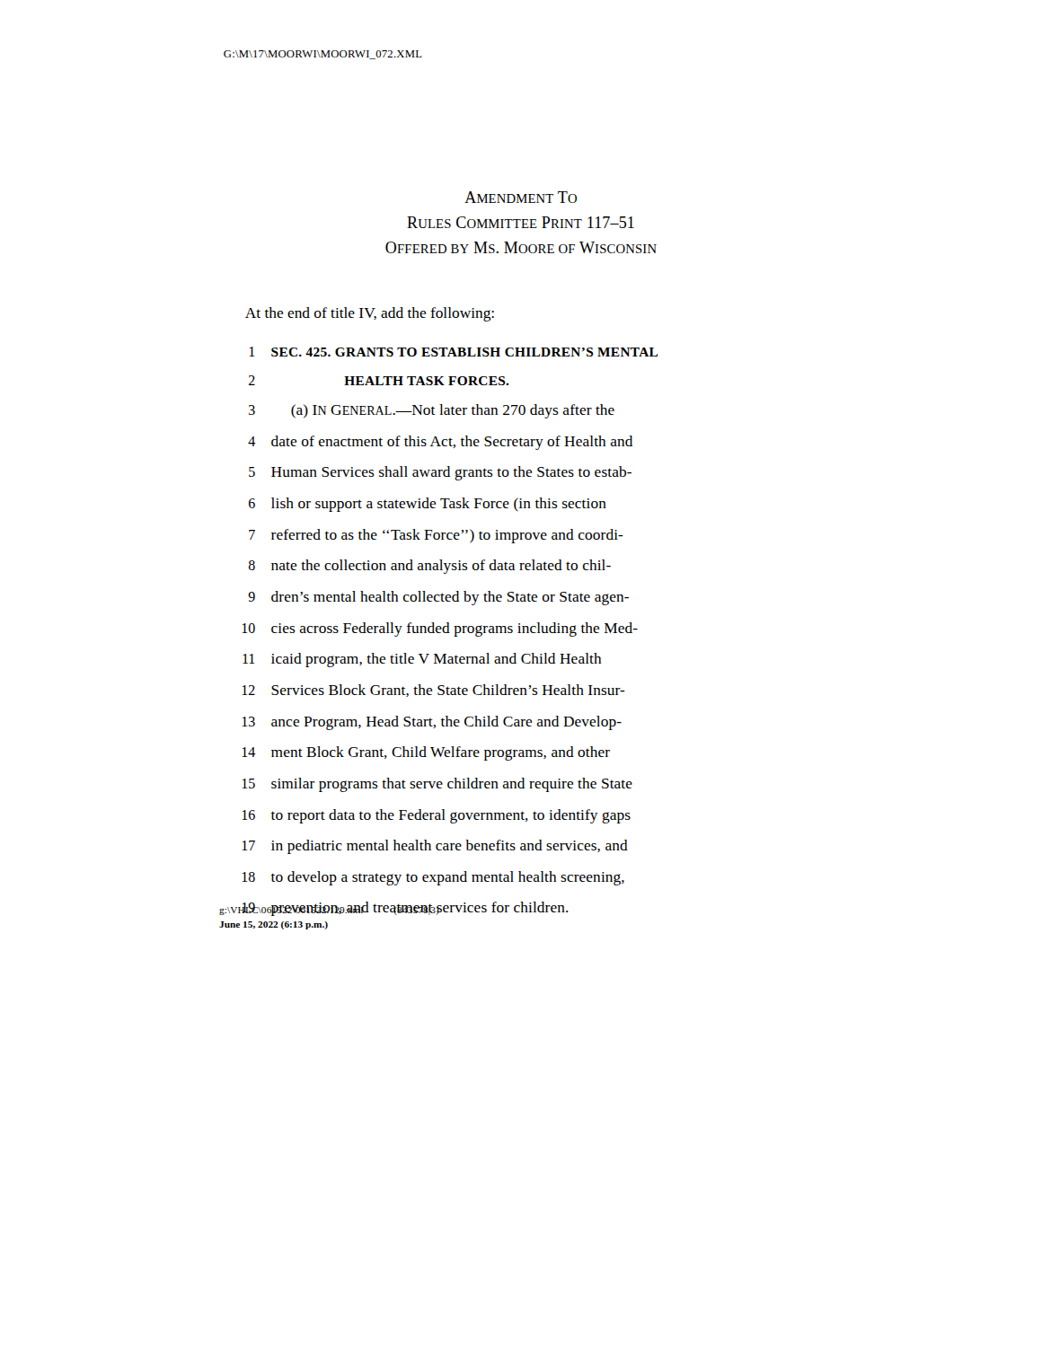G:\M\17\MOORWI\MOORWI_072.XML
AMENDMENT TO
RULES COMMITTEE PRINT 117–51
OFFERED BY MS. MOORE OF WISCONSIN
At the end of title IV, add the following:
1
SEC. 425. GRANTS TO ESTABLISH CHILDREN’S MENTAL
2
HEALTH TASK FORCES.
3
(a) IN GENERAL.—Not later than 270 days after the
4
date of enactment of this Act, the Secretary of Health and
5
Human Services shall award grants to the States to estab-
6
lish or support a statewide Task Force (in this section
7
referred to as the ‘‘Task Force’’) to improve and coordi-
8
nate the collection and analysis of data related to chil-
9
dren’s mental health collected by the State or State agen-
10
cies across Federally funded programs including the Med-
11
icaid program, the title V Maternal and Child Health
12
Services Block Grant, the State Children’s Health Insur-
13
ance Program, Head Start, the Child Care and Develop-
14
ment Block Grant, Child Welfare programs, and other
15
similar programs that serve children and require the State
16
to report data to the Federal government, to identify gaps
17
in pediatric mental health care benefits and services, and
18
to develop a strategy to expand mental health screening,
19
prevention, and treatment services for children.
g:\VHLC\061522\061522.129.xml(843578|3)
June 15, 2022 (6:13 p.m.)